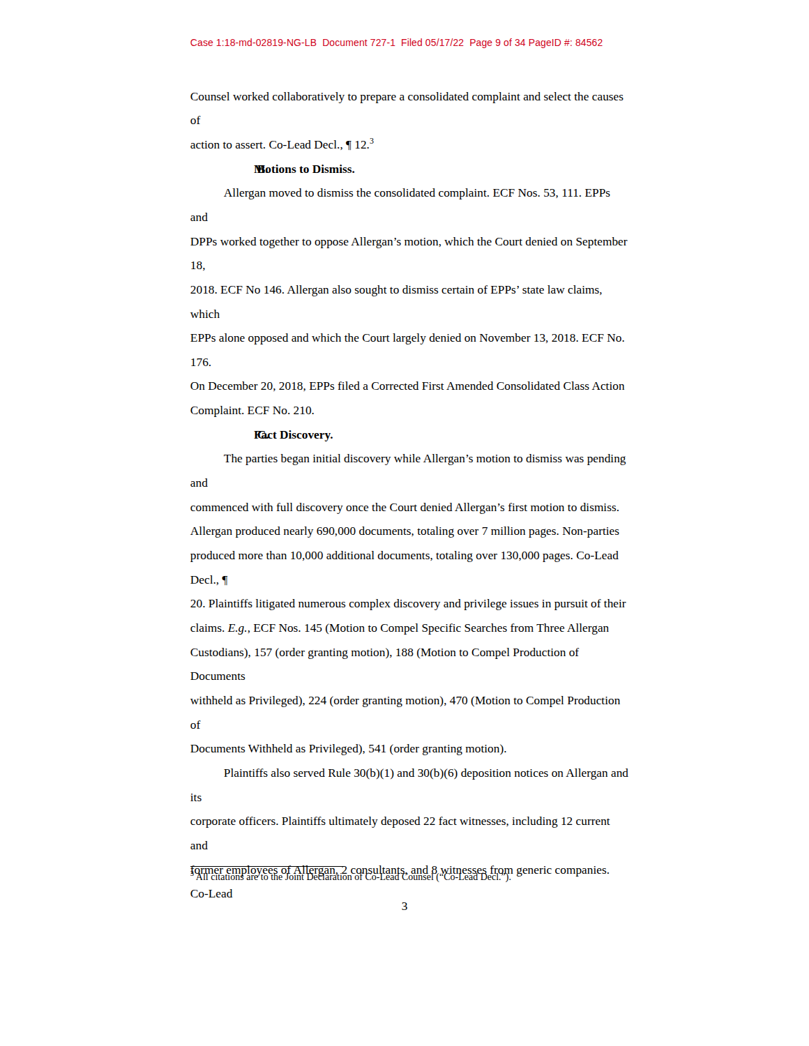Case 1:18-md-02819-NG-LB Document 727-1 Filed 05/17/22 Page 9 of 34 PageID #: 84562
Counsel worked collaboratively to prepare a consolidated complaint and select the causes of
action to assert. Co-Lead Decl., ¶ 12.3
B. Motions to Dismiss.
Allergan moved to dismiss the consolidated complaint. ECF Nos. 53, 111. EPPs and
DPPs worked together to oppose Allergan’s motion, which the Court denied on September 18,
2018. ECF No 146. Allergan also sought to dismiss certain of EPPs’ state law claims, which
EPPs alone opposed and which the Court largely denied on November 13, 2018. ECF No. 176.
On December 20, 2018, EPPs filed a Corrected First Amended Consolidated Class Action
Complaint. ECF No. 210.
C. Fact Discovery.
The parties began initial discovery while Allergan’s motion to dismiss was pending and
commenced with full discovery once the Court denied Allergan’s first motion to dismiss.
Allergan produced nearly 690,000 documents, totaling over 7 million pages. Non-parties
produced more than 10,000 additional documents, totaling over 130,000 pages. Co-Lead Decl., ¶
20. Plaintiffs litigated numerous complex discovery and privilege issues in pursuit of their
claims. E.g., ECF Nos. 145 (Motion to Compel Specific Searches from Three Allergan
Custodians), 157 (order granting motion), 188 (Motion to Compel Production of Documents
withheld as Privileged), 224 (order granting motion), 470 (Motion to Compel Production of
Documents Withheld as Privileged), 541 (order granting motion).
Plaintiffs also served Rule 30(b)(1) and 30(b)(6) deposition notices on Allergan and its
corporate officers. Plaintiffs ultimately deposed 22 fact witnesses, including 12 current and
former employees of Allergan, 2 consultants, and 8 witnesses from generic companies. Co-Lead
3 All citations are to the Joint Declaration of Co-Lead Counsel (“Co-Lead Decl.”).
3